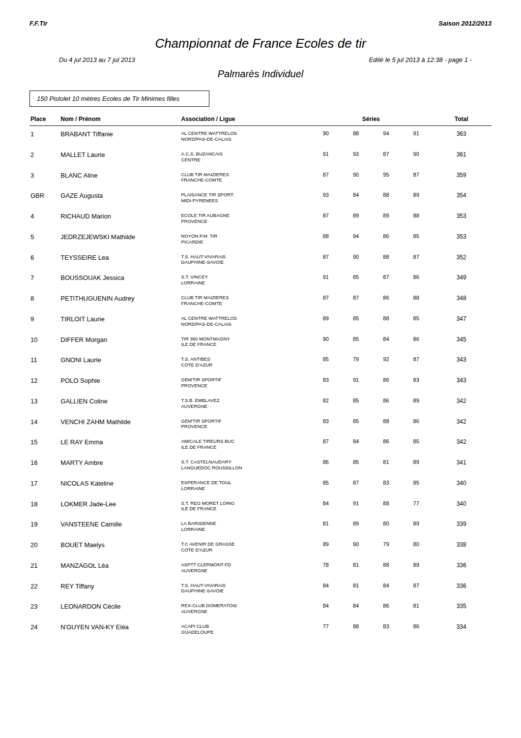F.F.Tir Saison 2012/2013
Championnat de France Ecoles de tir
Du 4 jul 2013 au 7 jul 2013 Edité le 5 jul 2013 à 12:38 - page 1 -
Palmarès Individuel
150 Pistolet 10 mètres Ecoles de Tir Minimes filles
| Place | Nom / Prénom | Association / Ligue | Séries | Total |
| --- | --- | --- | --- | --- |
| 1 | BRABANT Tiffanie | AL CENTRE WATTRELOS NORD/PAS-DE-CALAIS | 90 | 88 | 94 | 91 | 363 |
| 2 | MALLET Laurie | A.C.S. BUZANCAIS CENTRE | 91 | 93 | 87 | 90 | 361 |
| 3 | BLANC Aline | CLUB TIR MAIZIERES FRANCHE-COMTE | 87 | 90 | 95 | 87 | 359 |
| GBR | GAZE Augusta | PLAISANCE TIR SPORT. MIDI-PYRENEES | 93 | 84 | 88 | 89 | 354 |
| 4 | RICHAUD Marion | ECOLE TIR AUBAGNE PROVENCE | 87 | 89 | 89 | 88 | 353 |
| 5 | JEDRZEJEWSKI Mathilde | NOYON P.M. TIR PICARDIE | 88 | 94 | 86 | 85 | 353 |
| 6 | TEYSSEIRE Lea | T.S. HAUT-VIVARAIS DAUPHINE-SAVOIE | 87 | 90 | 88 | 87 | 352 |
| 7 | BOUSSOUAK Jessica | S.T. VINCEY LORRAINE | 91 | 85 | 87 | 86 | 349 |
| 8 | PETITHUGUENIN Audrey | CLUB TIR MAIZIERES FRANCHE-COMTE | 87 | 87 | 86 | 88 | 348 |
| 9 | TIRLOIT Laurie | AL CENTRE WATTRELOS NORD/PAS-DE-CALAIS | 89 | 85 | 88 | 85 | 347 |
| 10 | DIFFER Morgan | TIR 360 MONTMAGNY ILE DE FRANCE | 90 | 85 | 84 | 86 | 345 |
| 11 | GNONI Laurie | T.S. ANTIBES COTE D'AZUR | 85 | 79 | 92 | 87 | 343 |
| 12 | POLO Sophie | GEM'TIR SPORTIF PROVENCE | 83 | 91 | 86 | 83 | 343 |
| 13 | GALLIEN Coline | T.S.B. EMBLAVEZ AUVERGNE | 82 | 85 | 86 | 89 | 342 |
| 14 | VENCHI ZAHM Mathilde | GEM'TIR SPORTIF PROVENCE | 83 | 85 | 88 | 86 | 342 |
| 15 | LE RAY Emma | AMICALE TIREURS BUC ILE DE FRANCE | 87 | 84 | 86 | 85 | 342 |
| 16 | MARTY Ambre | S.T. CASTELNAUDARY LANGUEDOC ROUSSILLON | 86 | 85 | 81 | 89 | 341 |
| 17 | NICOLAS Kateline | ESPERANCE DE TOUL LORRAINE | 85 | 87 | 83 | 85 | 340 |
| 18 | LOKMER Jade-Lee | S.T. REG MORET LOING ILE DE FRANCE | 84 | 91 | 88 | 77 | 340 |
| 19 | VANSTEENE Camille | LA BARISIENNE LORRAINE | 81 | 89 | 80 | 89 | 339 |
| 20 | BOUET Maelys | T.C AVENIR DE GRASSE COTE D'AZUR | 89 | 90 | 79 | 80 | 338 |
| 21 | MANZAGOL Léa | ASPTT CLERMONT-FD AUVERGNE | 78 | 81 | 88 | 89 | 336 |
| 22 | REY Tiffany | T.S. HAUT-VIVARAIS DAUPHINE-SAVOIE | 84 | 81 | 84 | 87 | 336 |
| 23 | LEONARDON Cécile | REX-CLUB DOMERATOIS AUVERGNE | 84 | 84 | 86 | 81 | 335 |
| 24 | N'GUYEN VAN-KY Eléa | ACAPI CLUB GUADELOUPE | 77 | 88 | 83 | 86 | 334 |